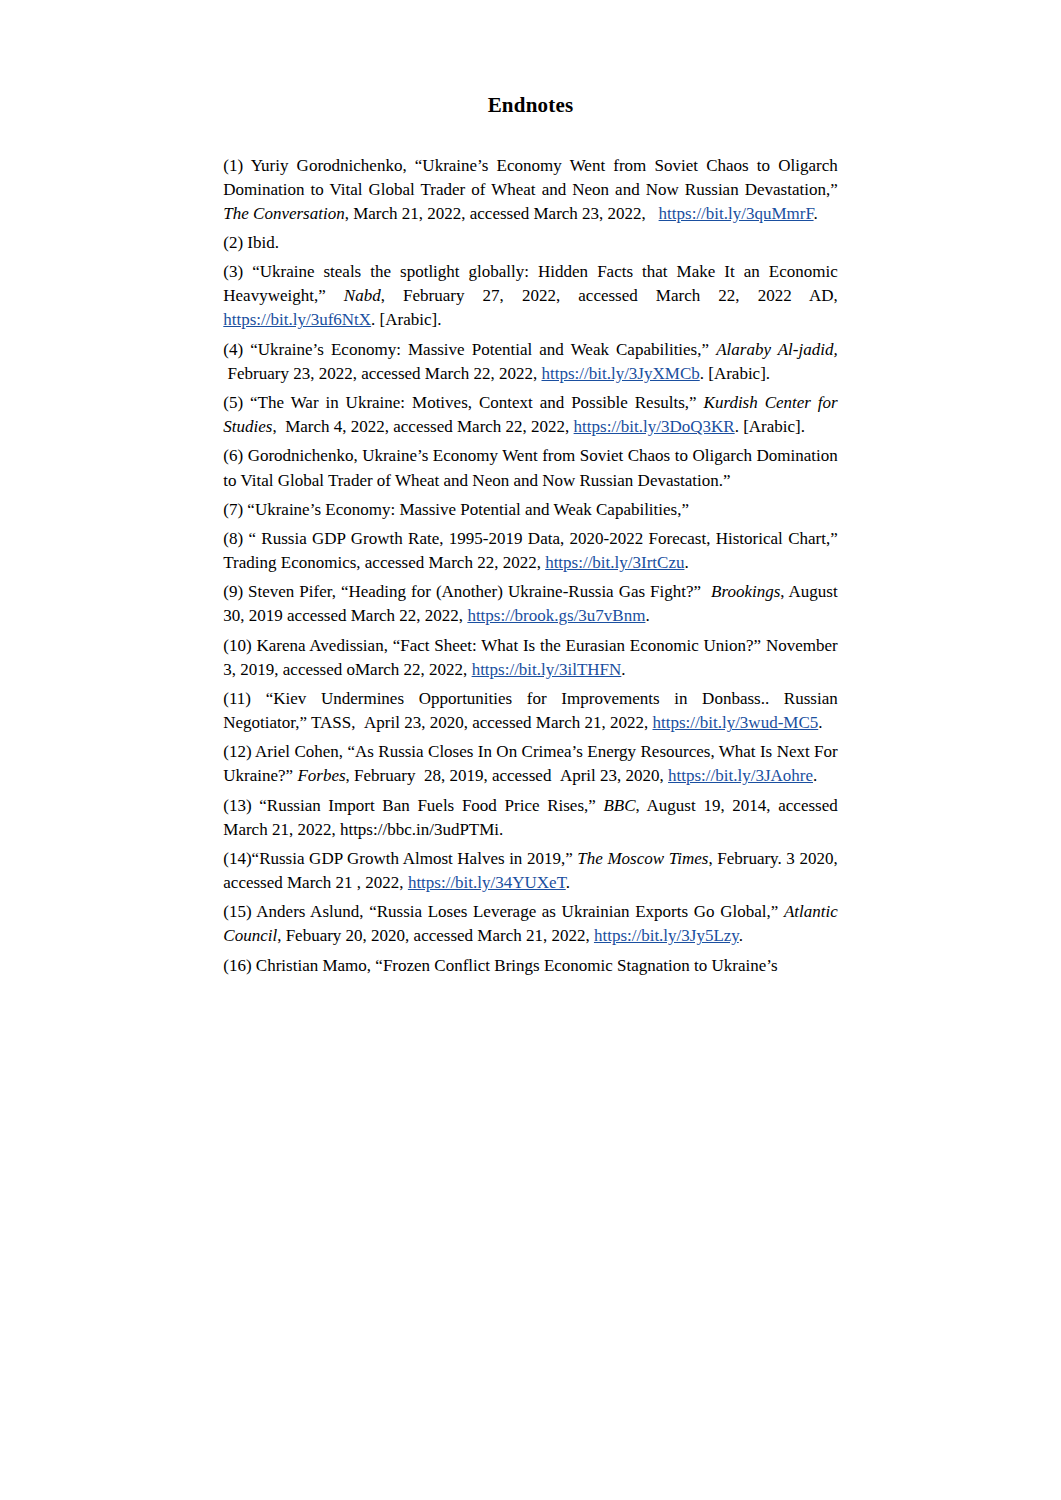Endnotes
(1) Yuriy Gorodnichenko, “Ukraine’s Economy Went from Soviet Chaos to Oligarch Domination to Vital Global Trader of Wheat and Neon and Now Russian Devastation,” The Conversation, March 21, 2022, accessed March 23, 2022, https://bit.ly/3quMmrF.
(2) Ibid.
(3) “Ukraine steals the spotlight globally: Hidden Facts that Make It an Economic Heavyweight,” Nabd, February 27, 2022, accessed March 22, 2022 AD, https://bit.ly/3uf6NtX. [Arabic].
(4) “Ukraine’s Economy: Massive Potential and Weak Capabilities,” Alaraby Al-jadid, February 23, 2022, accessed March 22, 2022, https://bit.ly/3JyXMCb. [Arabic].
(5) “The War in Ukraine: Motives, Context and Possible Results,” Kurdish Center for Studies, March 4, 2022, accessed March 22, 2022, https://bit.ly/3DoQ3KR. [Arabic].
(6) Gorodnichenko, Ukraine’s Economy Went from Soviet Chaos to Oligarch Domination to Vital Global Trader of Wheat and Neon and Now Russian Devastation.”
(7) “Ukraine’s Economy: Massive Potential and Weak Capabilities,”
(8) “ Russia GDP Growth Rate, 1995-2019 Data, 2020-2022 Forecast, Historical Chart,” Trading Economics, accessed March 22, 2022, https://bit.ly/3IrtCzu.
(9) Steven Pifer, “Heading for (Another) Ukraine-Russia Gas Fight?” Brookings, August 30, 2019 accessed March 22, 2022, https://brook.gs/3u7vBnm.
(10) Karena Avedissian, “Fact Sheet: What Is the Eurasian Economic Union?” November 3, 2019, accessed oMarch 22, 2022, https://bit.ly/3ilTHFN.
(11) “Kiev Undermines Opportunities for Improvements in Donbass.. Russian Negotiator,” TASS, April 23, 2020, accessed March 21, 2022, https://bit.ly/3wud-MC5.
(12) Ariel Cohen, “As Russia Closes In On Crimea’s Energy Resources, What Is Next For Ukraine?” Forbes, February 28, 2019, accessed April 23, 2020, https://bit.ly/3JAohre.
(13) “Russian Import Ban Fuels Food Price Rises,” BBC, August 19, 2014, accessed March 21, 2022, https://bbc.in/3udPTMi.
(14)“Russia GDP Growth Almost Halves in 2019,” The Moscow Times, February. 3 2020, accessed March 21 , 2022, https://bit.ly/34YUXeT.
(15) Anders Aslund, “Russia Loses Leverage as Ukrainian Exports Go Global,” Atlantic Council, Febuary 20, 2020, accessed March 21, 2022, https://bit.ly/3Jy5Lzy.
(16) Christian Mamo, “Frozen Conflict Brings Economic Stagnation to Ukraine’s